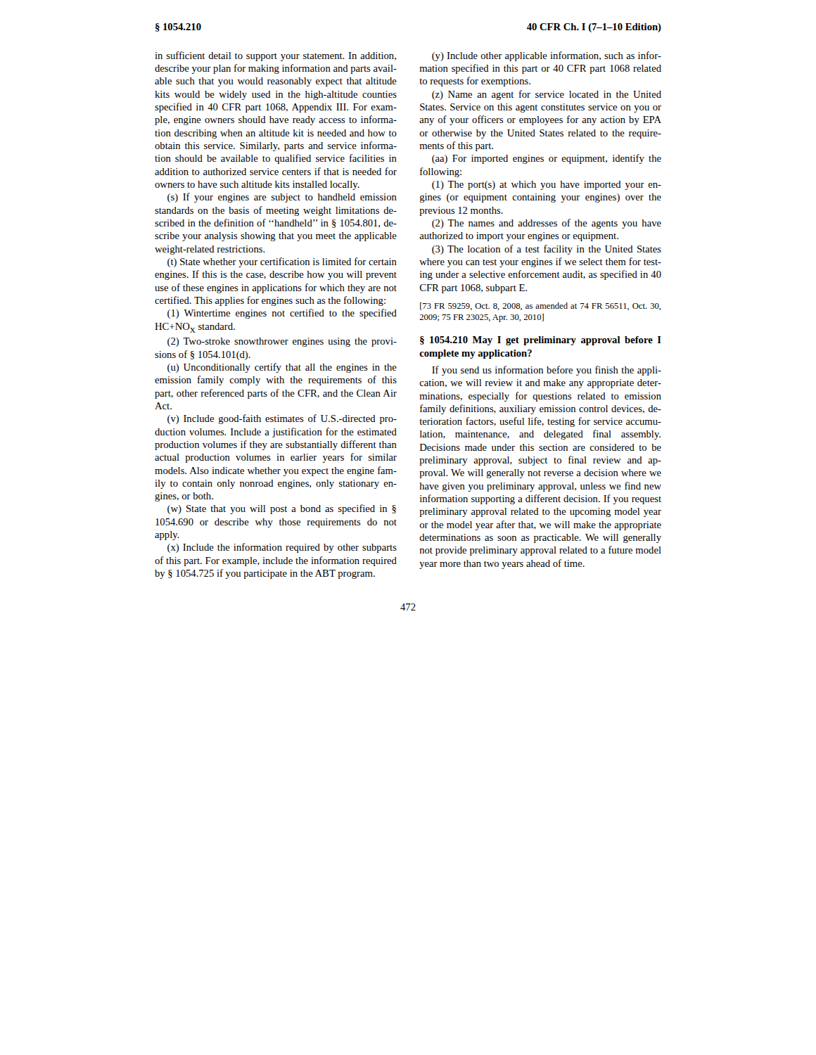§ 1054.210 40 CFR Ch. I (7–1–10 Edition)
in sufficient detail to support your statement. In addition, describe your plan for making information and parts available such that you would reasonably expect that altitude kits would be widely used in the high-altitude counties specified in 40 CFR part 1068, Appendix III. For example, engine owners should have ready access to information describing when an altitude kit is needed and how to obtain this service. Similarly, parts and service information should be available to qualified service facilities in addition to authorized service centers if that is needed for owners to have such altitude kits installed locally.
(s) If your engines are subject to handheld emission standards on the basis of meeting weight limitations described in the definition of ‘‘handheld’’ in § 1054.801, describe your analysis showing that you meet the applicable weight-related restrictions.
(t) State whether your certification is limited for certain engines. If this is the case, describe how you will prevent use of these engines in applications for which they are not certified. This applies for engines such as the following:
(1) Wintertime engines not certified to the specified HC+NOX standard.
(2) Two-stroke snowthrower engines using the provisions of § 1054.101(d).
(u) Unconditionally certify that all the engines in the emission family comply with the requirements of this part, other referenced parts of the CFR, and the Clean Air Act.
(v) Include good-faith estimates of U.S.-directed production volumes. Include a justification for the estimated production volumes if they are substantially different than actual production volumes in earlier years for similar models. Also indicate whether you expect the engine family to contain only nonroad engines, only stationary engines, or both.
(w) State that you will post a bond as specified in § 1054.690 or describe why those requirements do not apply.
(x) Include the information required by other subparts of this part. For example, include the information required by § 1054.725 if you participate in the ABT program.
(y) Include other applicable information, such as information specified in this part or 40 CFR part 1068 related to requests for exemptions.
(z) Name an agent for service located in the United States. Service on this agent constitutes service on you or any of your officers or employees for any action by EPA or otherwise by the United States related to the requirements of this part.
(aa) For imported engines or equipment, identify the following:
(1) The port(s) at which you have imported your engines (or equipment containing your engines) over the previous 12 months.
(2) The names and addresses of the agents you have authorized to import your engines or equipment.
(3) The location of a test facility in the United States where you can test your engines if we select them for testing under a selective enforcement audit, as specified in 40 CFR part 1068, subpart E.
[73 FR 59259, Oct. 8, 2008, as amended at 74 FR 56511, Oct. 30, 2009; 75 FR 23025, Apr. 30, 2010]
§ 1054.210 May I get preliminary approval before I complete my application?
If you send us information before you finish the application, we will review it and make any appropriate determinations, especially for questions related to emission family definitions, auxiliary emission control devices, deterioration factors, useful life, testing for service accumulation, maintenance, and delegated final assembly. Decisions made under this section are considered to be preliminary approval, subject to final review and approval. We will generally not reverse a decision where we have given you preliminary approval, unless we find new information supporting a different decision. If you request preliminary approval related to the upcoming model year or the model year after that, we will make the appropriate determinations as soon as practicable. We will generally not provide preliminary approval related to a future model year more than two years ahead of time.
472